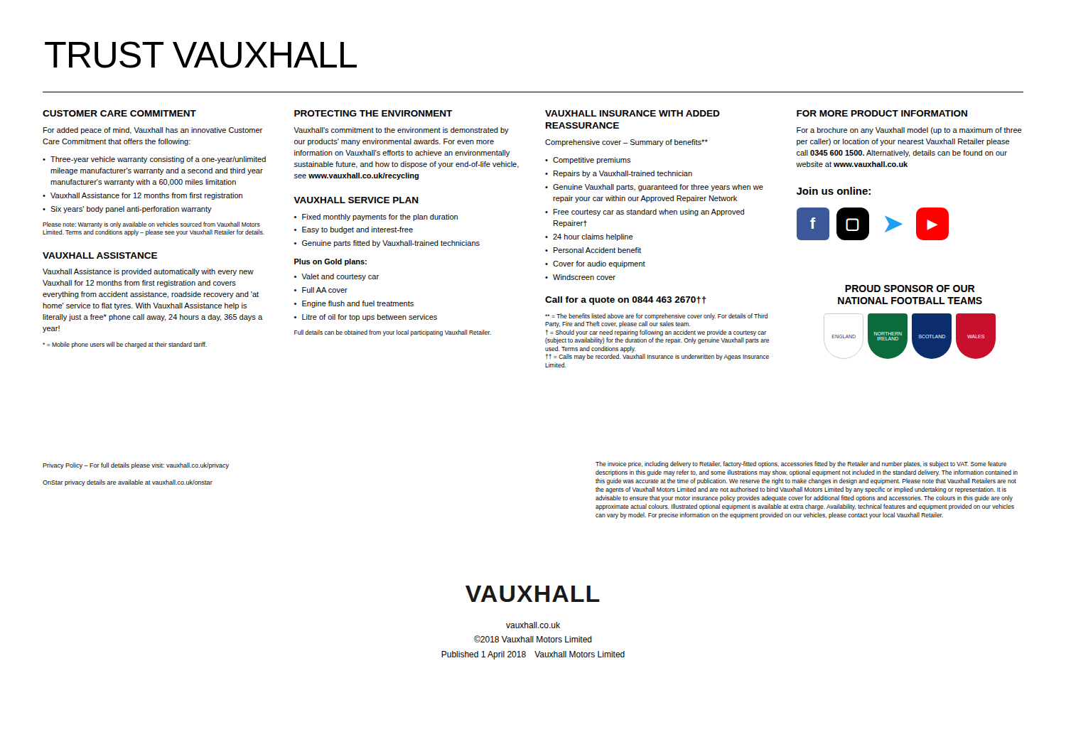TRUST VAUXHALL
Customer Care Commitment
For added peace of mind, Vauxhall has an innovative Customer Care Commitment that offers the following:
Three-year vehicle warranty consisting of a one-year/unlimited mileage manufacturer's warranty and a second and third year manufacturer's warranty with a 60,000 miles limitation
Vauxhall Assistance for 12 months from first registration
Six years' body panel anti-perforation warranty
Please note: Warranty is only available on vehicles sourced from Vauxhall Motors Limited. Terms and conditions apply – please see your Vauxhall Retailer for details.
Vauxhall Assistance
Vauxhall Assistance is provided automatically with every new Vauxhall for 12 months from first registration and covers everything from accident assistance, roadside recovery and 'at home' service to flat tyres. With Vauxhall Assistance help is literally just a free* phone call away, 24 hours a day, 365 days a year!
* = Mobile phone users will be charged at their standard tariff.
Protecting the Environment
Vauxhall's commitment to the environment is demonstrated by our products' many environmental awards. For even more information on Vauxhall's efforts to achieve an environmentally sustainable future, and how to dispose of your end-of-life vehicle, see www.vauxhall.co.uk/recycling
Vauxhall Service Plan
Fixed monthly payments for the plan duration
Easy to budget and interest-free
Genuine parts fitted by Vauxhall-trained technicians
Plus on Gold plans:
Valet and courtesy car
Full AA cover
Engine flush and fuel treatments
Litre of oil for top ups between services
Full details can be obtained from your local participating Vauxhall Retailer.
Vauxhall Insurance with Added Reassurance
Comprehensive cover – Summary of benefits**
Competitive premiums
Repairs by a Vauxhall-trained technician
Genuine Vauxhall parts, guaranteed for three years when we repair your car within our Approved Repairer Network
Free courtesy car as standard when using an Approved Repairer†
24 hour claims helpline
Personal Accident benefit
Cover for audio equipment
Windscreen cover
Call for a quote on 0844 463 2670††
** = The benefits listed above are for comprehensive cover only. For details of Third Party, Fire and Theft cover, please call our sales team.
† = Should your car need repairing following an accident we provide a courtesy car (subject to availability) for the duration of the repair. Only genuine Vauxhall parts are used. Terms and conditions apply.
†† = Calls may be recorded. Vauxhall Insurance is underwritten by Ageas Insurance Limited.
For More Product Information
For a brochure on any Vauxhall model (up to a maximum of three per caller) or location of your nearest Vauxhall Retailer please call 0345 600 1500. Alternatively, details can be found on our website at www.vauxhall.co.uk
Join us online:
f
▢
➤
▶
PROUD SPONSOR OF OUR
NATIONAL FOOTBALL TEAMS
ENGLAND
NORTHERN
IRELAND
SCOTLAND
WALES
Privacy Policy – For full details please visit: vauxhall.co.uk/privacy
OnStar privacy details are available at vauxhall.co.uk/onstar
The invoice price, including delivery to Retailer, factory-fitted options, accessories fitted by the Retailer and number plates, is subject to VAT. Some feature descriptions in this guide may refer to, and some illustrations may show, optional equipment not included in the standard delivery. The information contained in this guide was accurate at the time of publication. We reserve the right to make changes in design and equipment. Please note that Vauxhall Retailers are not the agents of Vauxhall Motors Limited and are not authorised to bind Vauxhall Motors Limited by any specific or implied undertaking or representation. It is advisable to ensure that your motor insurance policy provides adequate cover for additional fitted options and accessories. The colours in this guide are only approximate actual colours. Illustrated optional equipment is available at extra charge. Availability, technical features and equipment provided on our vehicles can vary by model. For precise information on the equipment provided on our vehicles, please contact your local Vauxhall Retailer.
VAUXHALL
vauxhall.co.uk
©2018 Vauxhall Motors Limited
Published 1 April 2018 Vauxhall Motors Limited